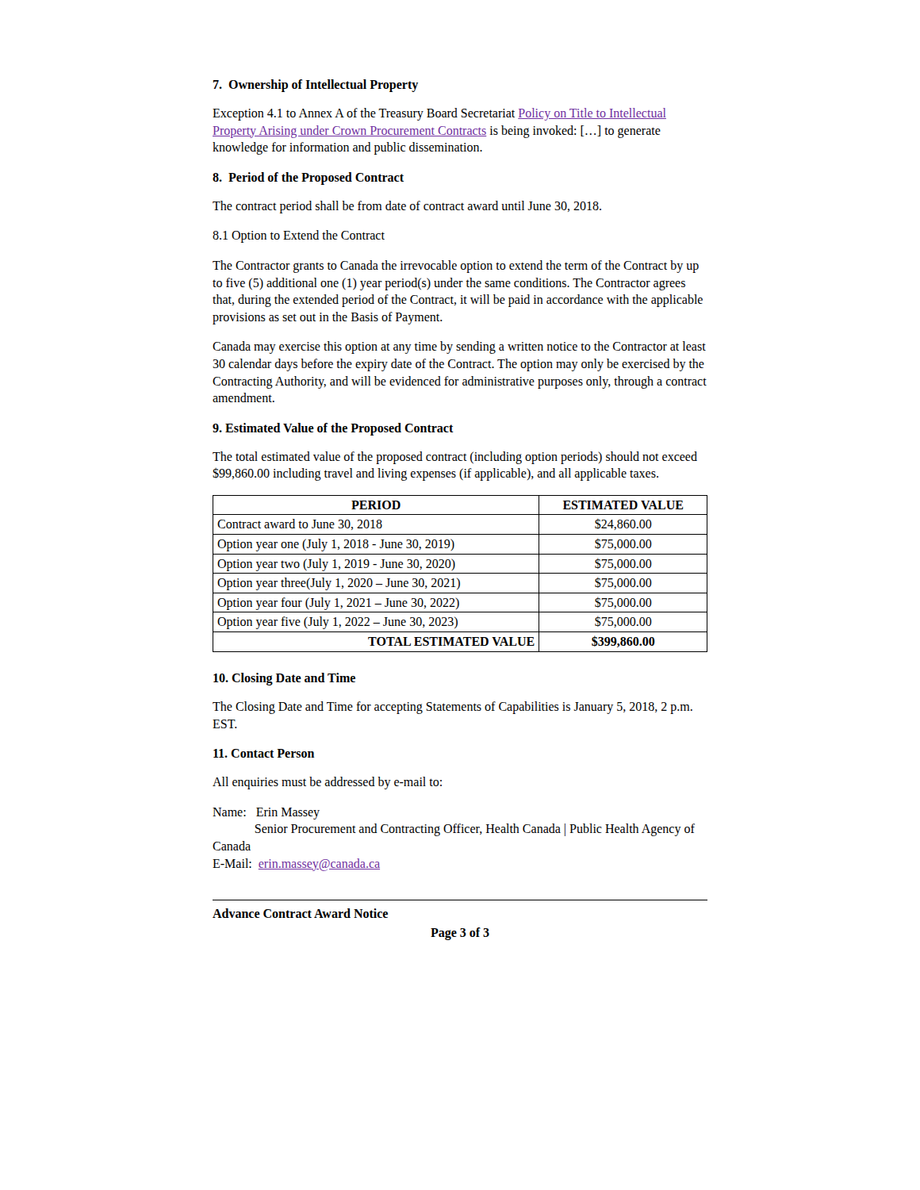7. Ownership of Intellectual Property
Exception 4.1 to Annex A of the Treasury Board Secretariat Policy on Title to Intellectual Property Arising under Crown Procurement Contracts is being invoked: […] to generate knowledge for information and public dissemination.
8. Period of the Proposed Contract
The contract period shall be from date of contract award until June 30, 2018.
8.1 Option to Extend the Contract
The Contractor grants to Canada the irrevocable option to extend the term of the Contract by up to five (5) additional one (1) year period(s) under the same conditions. The Contractor agrees that, during the extended period of the Contract, it will be paid in accordance with the applicable provisions as set out in the Basis of Payment.
Canada may exercise this option at any time by sending a written notice to the Contractor at least 30 calendar days before the expiry date of the Contract. The option may only be exercised by the Contracting Authority, and will be evidenced for administrative purposes only, through a contract amendment.
9. Estimated Value of the Proposed Contract
The total estimated value of the proposed contract (including option periods) should not exceed $99,860.00 including travel and living expenses (if applicable), and all applicable taxes.
| PERIOD | ESTIMATED VALUE |
| --- | --- |
| Contract award to June 30, 2018 | $24,860.00 |
| Option year one (July 1, 2018 - June 30, 2019) | $75,000.00 |
| Option year two (July 1, 2019 - June 30, 2020) | $75,000.00 |
| Option year three(July 1, 2020 – June 30, 2021) | $75,000.00 |
| Option year four (July 1, 2021 – June 30, 2022) | $75,000.00 |
| Option year five (July 1, 2022 – June 30, 2023) | $75,000.00 |
| TOTAL ESTIMATED VALUE | $399,860.00 |
10. Closing Date and Time
The Closing Date and Time for accepting Statements of Capabilities is January 5, 2018, 2 p.m. EST.
11. Contact Person
All enquiries must be addressed by e-mail to:
Name: Erin Massey
Senior Procurement and Contracting Officer, Health Canada | Public Health Agency of Canada
E-Mail: erin.massey@canada.ca
Advance Contract Award Notice
Page 3 of 3